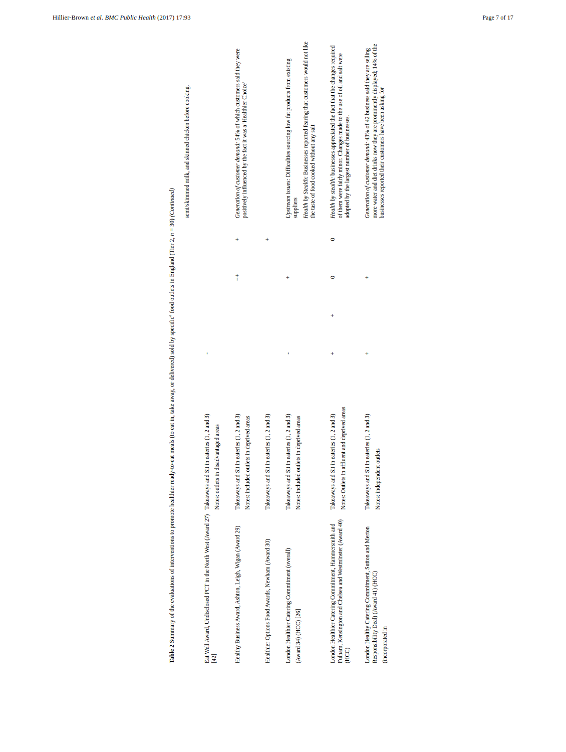Hillier-Brown et al. BMC Public Health (2017) 17:93
Page 7 of 17
Table 2 Summary of the evaluations of interventions to promote healthier ready-to-eat meals (to eat in, take away, or delivered) sold by specific a food outlets in England (Tier 2, n = 30) (Continued)
| | | | | | | semi/skimmed milk, and skinned chicken before cooking. |
| Eat Well Award, Undisclosed PCT in the North West (Award 27) [42] | Takeaways and Sit in eateries (1, 2 and 3) Notes: outlets in disadvantaged areas | - | | | | |
| Healthy Business Award, Ashton, Leigh, Wigan (Award 29) | Takeaways and Sit in eateries (1, 2 and 3) Notes: included outlets in deprived areas | | | ++ | + | Generation of customer demand: 54% of which customers said they were positively influenced by the fact it was a 'Healthier Choice' |
| Healthier Options Food Awards, Newham (Award 30) | Takeaways and Sit in eateries (1, 2 and 3) | | | | + | |
| London Healthier Catering Commitment (overall) (Award 34) (HCC) [26] | Takeaways and Sit in eateries (1, 2 and 3) Notes: included outlets in deprived areas | - | | + | | Upstream issues: Difficulties sourcing low fat products from existing suppliers Health by Stealth: Businesses reported fearing that customers would not like the taste of food cooked without any salt |
| London Healthier Catering Commitment, Hammersmith and Fulham, Kensington and Chelsea and Westminster (Award 40) (HCC) | Takeaways and Sit in eateries (1, 2 and 3) Notes: Outlets in affluent and deprived areas | + | + | 0 | 0 | Health by stealth: businesses appreciated the fact that the changes required of them were fairly minor. Changes made to the use of oil and salt were adopted by the largest number of businesses. |
| London Healthy Catering Commitment, Sutton and Merton Responsibility Deal) (Award 41) (HCC) (incorporated in | Takeaways and Sit in eateries (1, 2 and 3) Notes: independent outlets | + | | + | | Generation of customer demand: 43% of 42 business said they are selling more water and diet drinks now they are prominently displayed; 14% of the businesses reported their customers have been asking for |